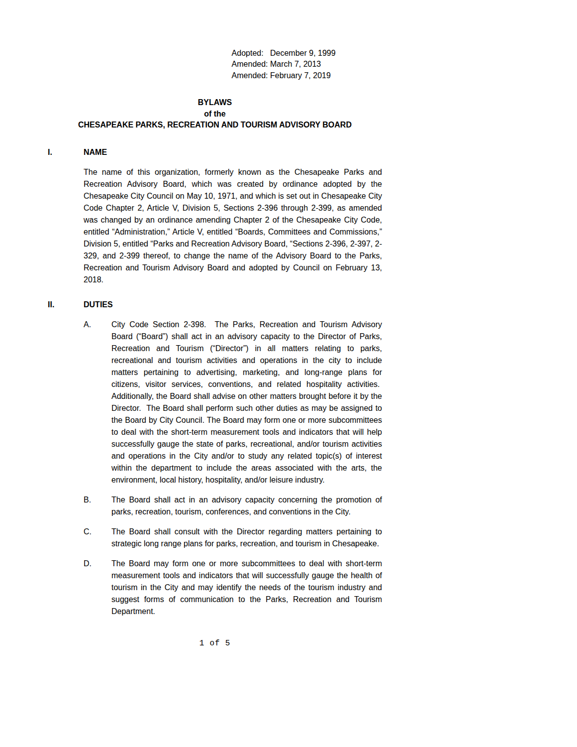Adopted: December 9, 1999
Amended: March 7, 2013
Amended: February 7, 2019
BYLAWS of the CHESAPEAKE PARKS, RECREATION AND TOURISM ADVISORY BOARD
I. NAME
The name of this organization, formerly known as the Chesapeake Parks and Recreation Advisory Board, which was created by ordinance adopted by the Chesapeake City Council on May 10, 1971, and which is set out in Chesapeake City Code Chapter 2, Article V, Division 5, Sections 2-396 through 2-399, as amended was changed by an ordinance amending Chapter 2 of the Chesapeake City Code, entitled “Administration,” Article V, entitled “Boards, Committees and Commissions,” Division 5, entitled “Parks and Recreation Advisory Board, “Sections 2-396, 2-397, 2-329, and 2-399 thereof, to change the name of the Advisory Board to the Parks, Recreation and Tourism Advisory Board and adopted by Council on February 13, 2018.
II. DUTIES
A. City Code Section 2-398. The Parks, Recreation and Tourism Advisory Board (“Board”) shall act in an advisory capacity to the Director of Parks, Recreation and Tourism (“Director”) in all matters relating to parks, recreational and tourism activities and operations in the city to include matters pertaining to advertising, marketing, and long-range plans for citizens, visitor services, conventions, and related hospitality activities. Additionally, the Board shall advise on other matters brought before it by the Director. The Board shall perform such other duties as may be assigned to the Board by City Council. The Board may form one or more subcommittees to deal with the short-term measurement tools and indicators that will help successfully gauge the state of parks, recreational, and/or tourism activities and operations in the City and/or to study any related topic(s) of interest within the department to include the areas associated with the arts, the environment, local history, hospitality, and/or leisure industry.
B. The Board shall act in an advisory capacity concerning the promotion of parks, recreation, tourism, conferences, and conventions in the City.
C. The Board shall consult with the Director regarding matters pertaining to strategic long range plans for parks, recreation, and tourism in Chesapeake.
D. The Board may form one or more subcommittees to deal with short-term measurement tools and indicators that will successfully gauge the health of tourism in the City and may identify the needs of the tourism industry and suggest forms of communication to the Parks, Recreation and Tourism Department.
1 of 5